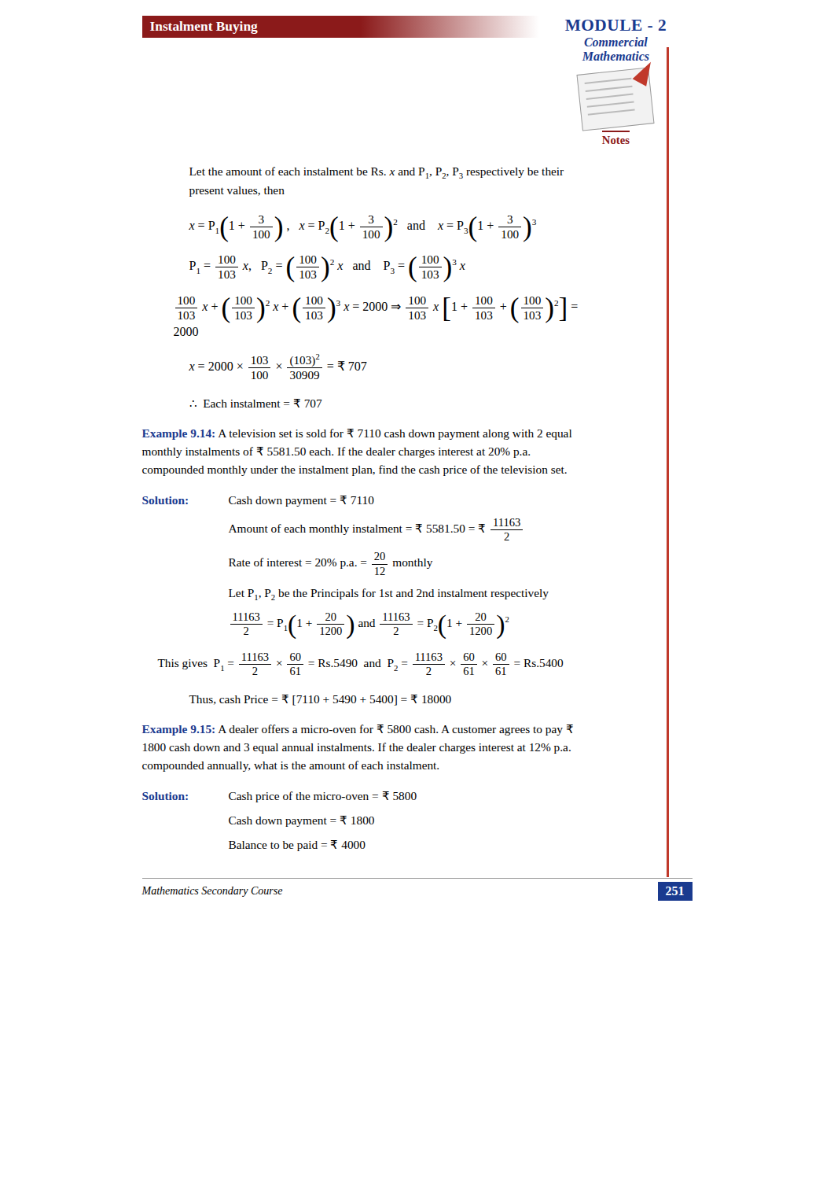Instalment Buying
MODULE - 2
Commercial
Mathematics
Notes
Let the amount of each instalment be Rs. x and P1, P2, P3 respectively be their present values, then
x = P1(1 + 3100) , x = P2(1 + 3100)2 and x = P3(1 + 3100)3
P1 = 100103 x, P2 = (100103)2 x and P3 = (100103)3 x
100103 x + (100103)2 x + (100103)3 x = 2000 ⇒ 100103 x [1 + 100103 + (100103)2] = 2000
x = 2000 × 103100 × (103)230909 = ₹ 707
∴ Each instalment = ₹ 707
Example 9.14: A television set is sold for ₹ 7110 cash down payment along with 2 equal monthly instalments of ₹ 5581.50 each. If the dealer charges interest at 20% p.a. compounded monthly under the instalment plan, find the cash price of the television set.
Solution:
Cash down payment = ₹ 7110
Amount of each monthly instalment = ₹ 5581.50 = ₹ 111632
Rate of interest = 20% p.a. = 2012 monthly
Let P1, P2 be the Principals for 1st and 2nd instalment respectively
111632 = P1(1 + 201200) and 111632 = P2(1 + 201200)2
This gives P1 = 111632 × 6061 = Rs.5490 and P2 = 111632 × 6061 × 6061 = Rs.5400
Thus, cash Price = ₹ [7110 + 5490 + 5400] = ₹ 18000
Example 9.15: A dealer offers a micro-oven for ₹ 5800 cash. A customer agrees to pay ₹ 1800 cash down and 3 equal annual instalments. If the dealer charges interest at 12% p.a. compounded annually, what is the amount of each instalment.
Solution:
Cash price of the micro-oven = ₹ 5800
Cash down payment = ₹ 1800
Balance to be paid = ₹ 4000
Mathematics Secondary Course
251